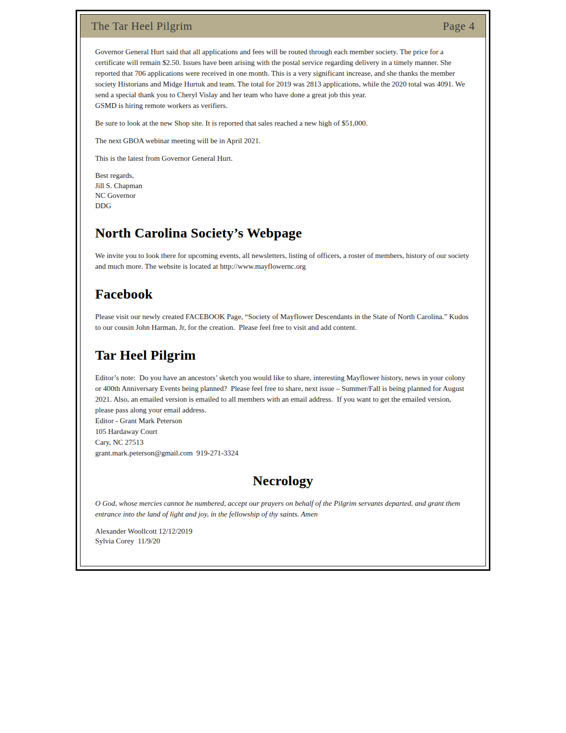The Tar Heel Pilgrim Page 4
Governor General Hurt said that all applications and fees will be routed through each member society. The price for a certificate will remain $2.50. Issues have been arising with the postal service regarding delivery in a timely manner. She reported that 706 applications were received in one month. This is a very significant increase, and she thanks the member society Historians and Midge Hurtuk and team. The total for 2019 was 2813 applications, while the 2020 total was 4091. We send a special thank you to Cheryl Vislay and her team who have done a great job this year.
GSMD is hiring remote workers as verifiers.
Be sure to look at the new Shop site. It is reported that sales reached a new high of $51,000.
The next GBOA webinar meeting will be in April 2021.
This is the latest from Governor General Hurt.
Best regards,
Jill S. Chapman
NC Governor
DDG
North Carolina Society’s Webpage
We invite you to look there for upcoming events, all newsletters, listing of officers, a roster of members, history of our society and much more. The website is located at http://www.mayflowernc.org
Facebook
Please visit our newly created FACEBOOK Page, “Society of Mayflower Descendants in the State of North Carolina.” Kudos to our cousin John Harman, Jr, for the creation. Please feel free to visit and add content.
Tar Heel Pilgrim
Editor’s note: Do you have an ancestors’ sketch you would like to share, interesting Mayflower history, news in your colony or 400th Anniversary Events being planned? Please feel free to share, next issue – Summer/Fall is being planned for August 2021. Also, an emailed version is emailed to all members with an email address. If you want to get the emailed version, please pass along your email address.
Editor - Grant Mark Peterson
105 Hardaway Court
Cary, NC 27513
grant.mark.peterson@gmail.com 919-271-3324
Necrology
O God, whose mercies cannot be numbered, accept our prayers on behalf of the Pilgrim servants departed, and grant them entrance into the land of light and joy, in the fellowship of thy saints. Amen
Alexander Woollcott 12/12/2019
Sylvia Corey 11/9/20